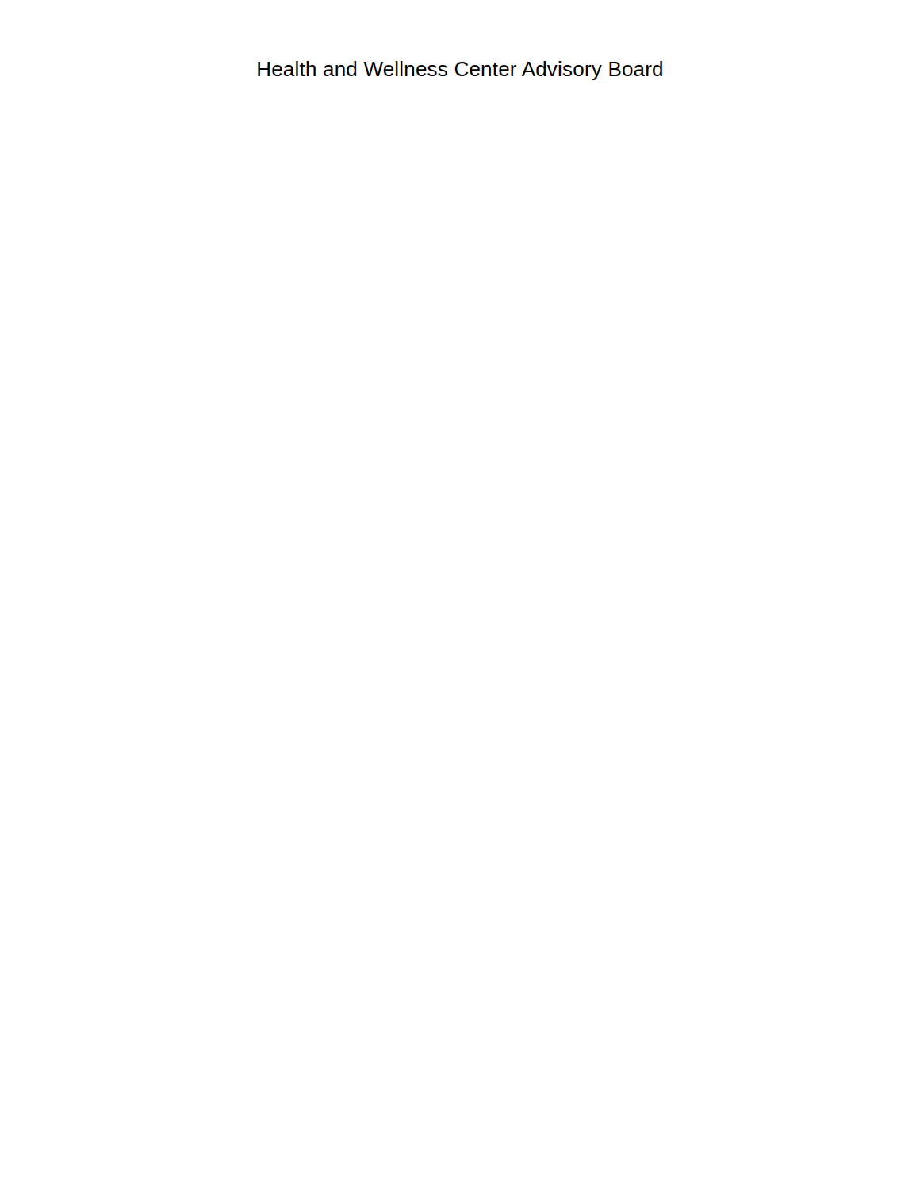Health and Wellness Center Advisory Board